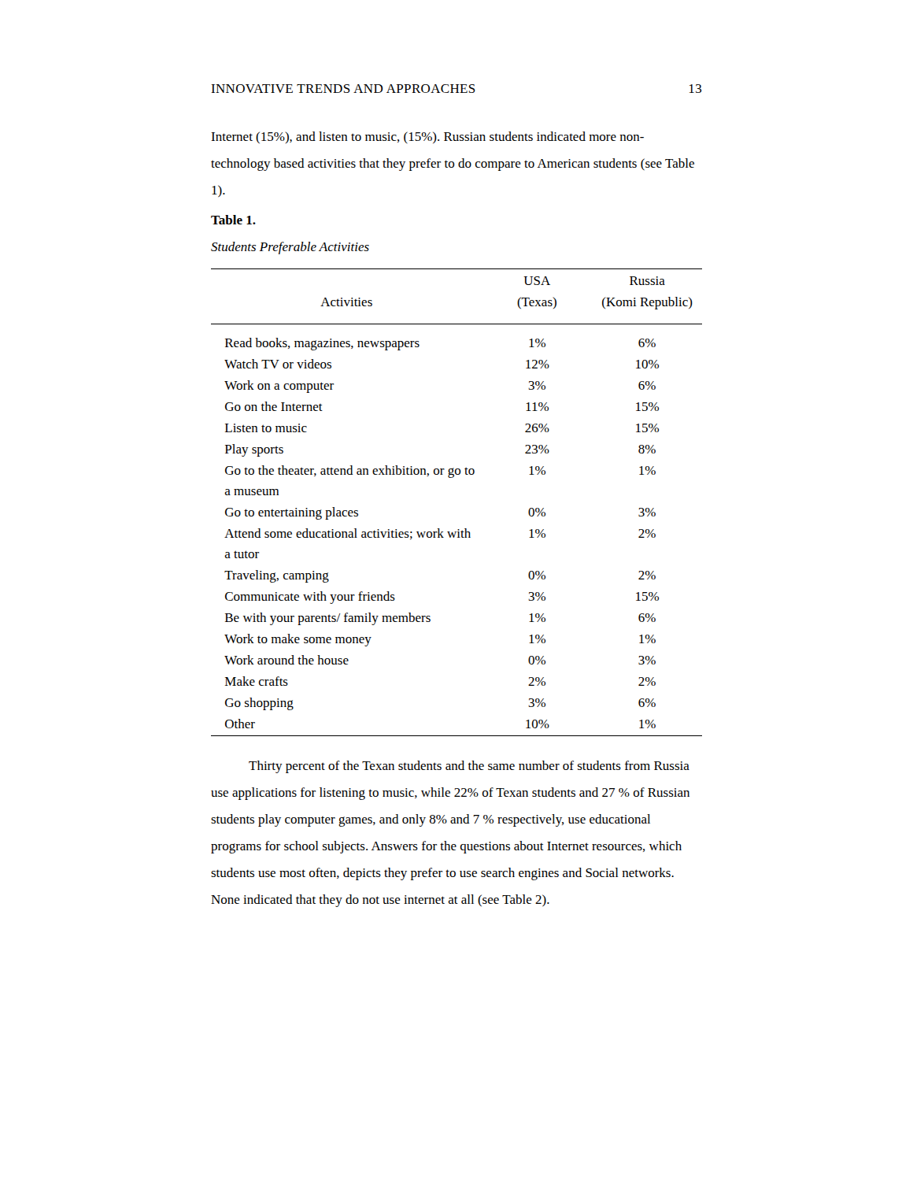Innovative Trends and Approaches 13
Internet (15%), and listen to music, (15%). Russian students indicated more non-technology based activities that they prefer to do compare to American students (see Table 1).
Table 1.
Students Preferable Activities
| Activities | USA (Texas) | Russia (Komi Republic) |
| --- | --- | --- |
| Read books, magazines, newspapers | 1% | 6% |
| Watch TV or videos | 12% | 10% |
| Work on a computer | 3% | 6% |
| Go on the Internet | 11% | 15% |
| Listen to music | 26% | 15% |
| Play sports | 23% | 8% |
| Go to the theater, attend an exhibition, or go to a museum | 1% | 1% |
| Go to entertaining places | 0% | 3% |
| Attend some educational activities; work with a tutor | 1% | 2% |
| Traveling, camping | 0% | 2% |
| Communicate with your friends | 3% | 15% |
| Be with your parents/ family members | 1% | 6% |
| Work to make some money | 1% | 1% |
| Work around the house | 0% | 3% |
| Make crafts | 2% | 2% |
| Go shopping | 3% | 6% |
| Other | 10% | 1% |
Thirty percent of the Texan students and the same number of students from Russia use applications for listening to music, while 22% of Texan students and 27 % of Russian students play computer games, and only 8% and 7 % respectively, use educational programs for school subjects. Answers for the questions about Internet resources, which students use most often, depicts they prefer to use search engines and Social networks. None indicated that they do not use internet at all (see Table 2).